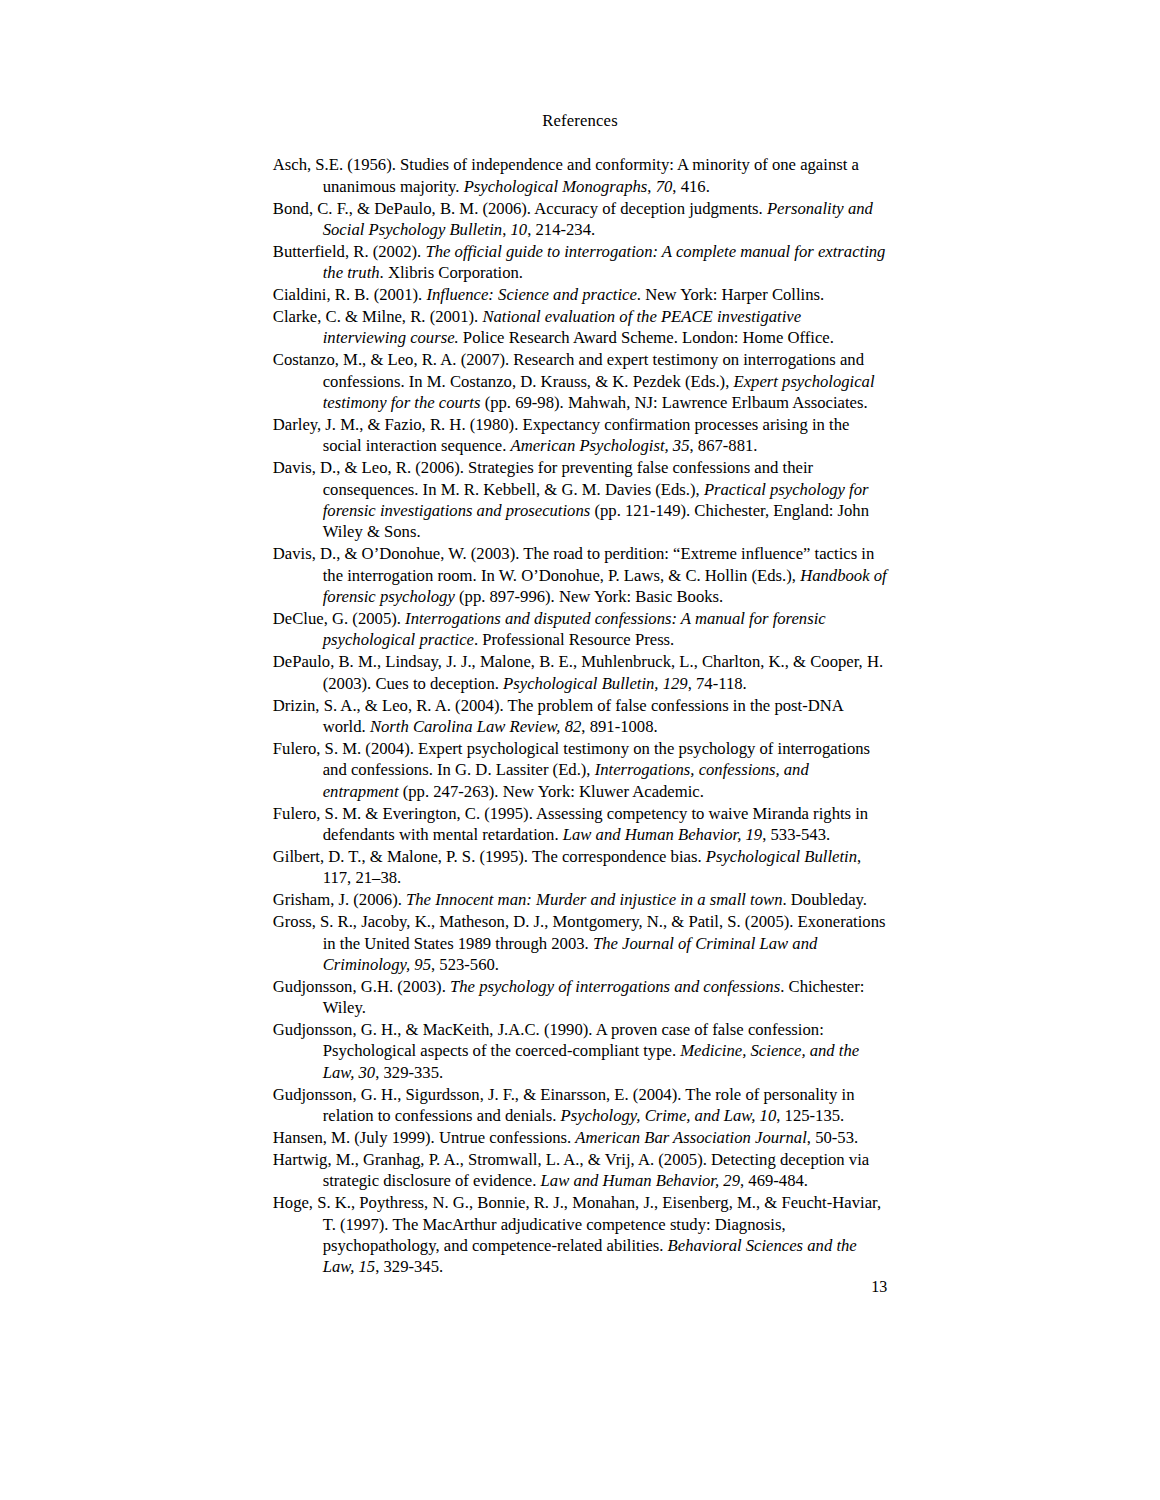References
Asch, S.E. (1956). Studies of independence and conformity: A minority of one against a unanimous majority. Psychological Monographs, 70, 416.
Bond, C. F., & DePaulo, B. M. (2006). Accuracy of deception judgments. Personality and Social Psychology Bulletin, 10, 214-234.
Butterfield, R. (2002). The official guide to interrogation: A complete manual for extracting the truth. Xlibris Corporation.
Cialdini, R. B. (2001). Influence: Science and practice. New York: Harper Collins.
Clarke, C. & Milne, R. (2001). National evaluation of the PEACE investigative interviewing course. Police Research Award Scheme. London: Home Office.
Costanzo, M., & Leo, R. A. (2007). Research and expert testimony on interrogations and confessions. In M. Costanzo, D. Krauss, & K. Pezdek (Eds.), Expert psychological testimony for the courts (pp. 69-98). Mahwah, NJ: Lawrence Erlbaum Associates.
Darley, J. M., & Fazio, R. H. (1980). Expectancy confirmation processes arising in the social interaction sequence. American Psychologist, 35, 867-881.
Davis, D., & Leo, R. (2006). Strategies for preventing false confessions and their consequences. In M. R. Kebbell, & G. M. Davies (Eds.), Practical psychology for forensic investigations and prosecutions (pp. 121-149). Chichester, England: John Wiley & Sons.
Davis, D., & O’Donohue, W. (2003). The road to perdition: “Extreme influence” tactics in the interrogation room. In W. O’Donohue, P. Laws, & C. Hollin (Eds.), Handbook of forensic psychology (pp. 897-996). New York: Basic Books.
DeClue, G. (2005). Interrogations and disputed confessions: A manual for forensic psychological practice. Professional Resource Press.
DePaulo, B. M., Lindsay, J. J., Malone, B. E., Muhlenbruck, L., Charlton, K., & Cooper, H. (2003). Cues to deception. Psychological Bulletin, 129, 74-118.
Drizin, S. A., & Leo, R. A. (2004). The problem of false confessions in the post-DNA world. North Carolina Law Review, 82, 891-1008.
Fulero, S. M. (2004). Expert psychological testimony on the psychology of interrogations and confessions. In G. D. Lassiter (Ed.), Interrogations, confessions, and entrapment (pp. 247-263). New York: Kluwer Academic.
Fulero, S. M. & Everington, C. (1995). Assessing competency to waive Miranda rights in defendants with mental retardation. Law and Human Behavior, 19, 533-543.
Gilbert, D. T., & Malone, P. S. (1995). The correspondence bias. Psychological Bulletin, 117, 21–38.
Grisham, J. (2006). The Innocent man: Murder and injustice in a small town. Doubleday.
Gross, S. R., Jacoby, K., Matheson, D. J., Montgomery, N., & Patil, S. (2005). Exonerations in the United States 1989 through 2003. The Journal of Criminal Law and Criminology, 95, 523-560.
Gudjonsson, G.H. (2003). The psychology of interrogations and confessions. Chichester: Wiley.
Gudjonsson, G. H., & MacKeith, J.A.C. (1990). A proven case of false confession: Psychological aspects of the coerced-compliant type. Medicine, Science, and the Law, 30, 329-335.
Gudjonsson, G. H., Sigurdsson, J. F., & Einarsson, E. (2004). The role of personality in relation to confessions and denials. Psychology, Crime, and Law, 10, 125-135.
Hansen, M. (July 1999). Untrue confessions. American Bar Association Journal, 50-53.
Hartwig, M., Granhag, P. A., Stromwall, L. A., & Vrij, A. (2005). Detecting deception via strategic disclosure of evidence. Law and Human Behavior, 29, 469-484.
Hoge, S. K., Poythress, N. G., Bonnie, R. J., Monahan, J., Eisenberg, M., & Feucht-Haviar, T. (1997). The MacArthur adjudicative competence study: Diagnosis, psychopathology, and competence-related abilities. Behavioral Sciences and the Law, 15, 329-345.
13